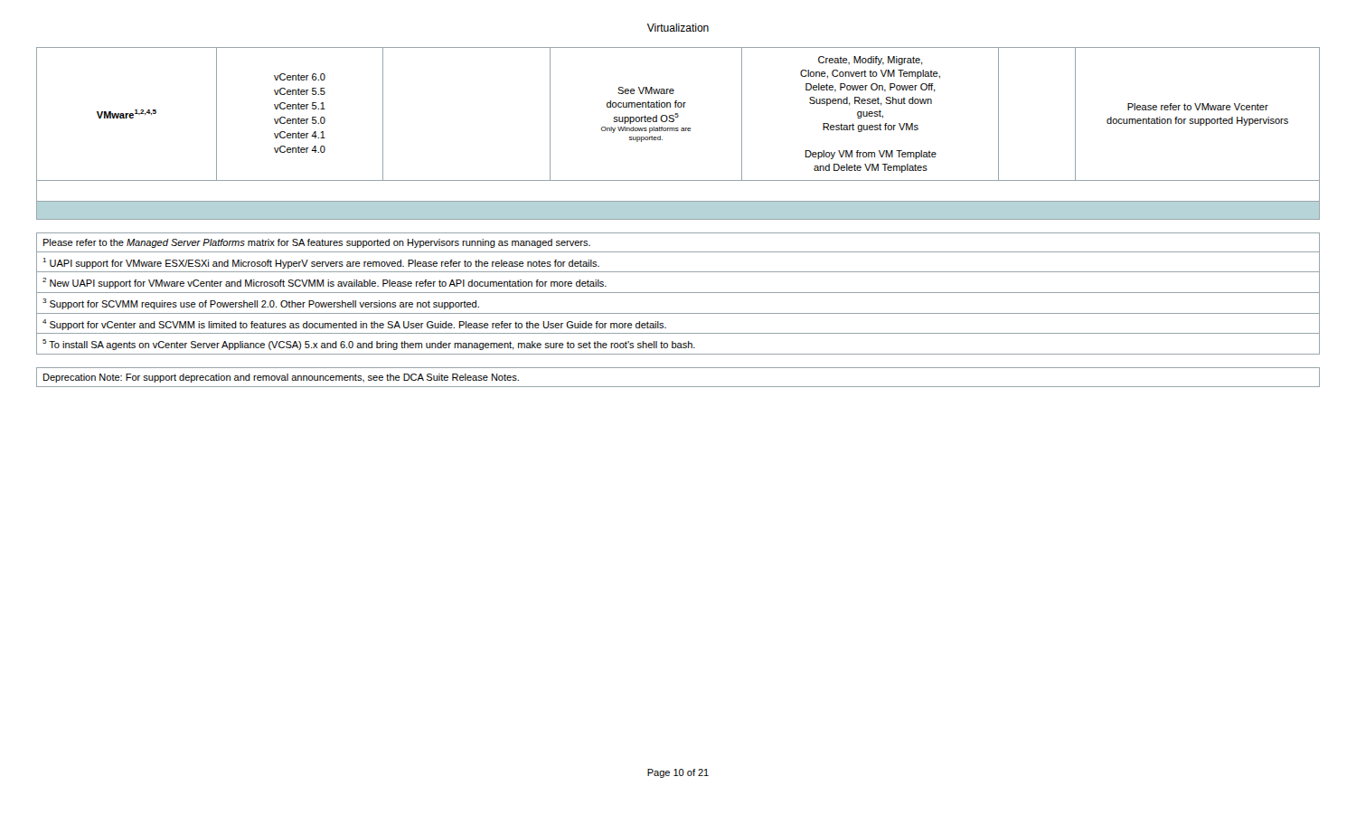Virtualization
| VMware 1,2,4,5 | vCenter 6.0 vCenter 5.5 vCenter 5.1 vCenter 5.0 vCenter 4.1 vCenter 4.0 | | See VMware documentation for supported OS 5 Only Windows platforms are supported. | Create, Modify, Migrate, Clone, Convert to VM Template, Delete, Power On, Power Off, Suspend, Reset, Shut down guest, Restart guest for VMs Deploy VM from VM Template and Delete VM Templates | | Please refer to VMware Vcenter documentation for supported Hypervisors |
| Please refer to the Managed Server Platforms matrix for SA features supported on Hypervisors running as managed servers. |
| 1 UAPI support for VMware ESX/ESXi and Microsoft HyperV servers are removed. Please refer to the release notes for details. |
| 2 New UAPI support for VMware vCenter and Microsoft SCVMM is available. Please refer to API documentation for more details. |
| 3 Support for SCVMM requires use of Powershell 2.0. Other Powershell versions are not supported. |
| 4 Support for vCenter and SCVMM is limited to features as documented in the SA User Guide. Please refer to the User Guide for more details. |
| 5 To install SA agents on vCenter Server Appliance (VCSA) 5.x and 6.0 and bring them under management, make sure to set the root's shell to bash. |
| Deprecation Note: For support deprecation and removal announcements, see the DCA Suite Release Notes. |
Page 10 of 21